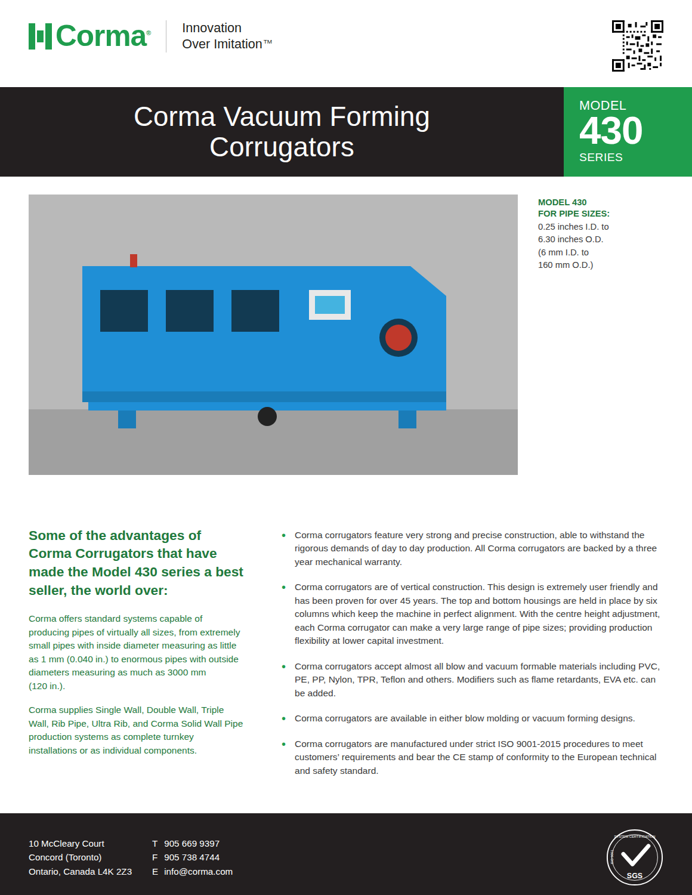Corma®
Innovation
Over ImitationTM
Corma Vacuum Forming
Corrugators
MODEL
430
SERIES
MODEL 430
FOR PIPE SIZES:
0.25 inches I.D. to
6.30 inches O.D.
(6 mm I.D. to
160 mm O.D.)
Some of the advantages of Corma Corrugators that have made the Model 430 series a best seller, the world over:
Corma offers standard systems capable of producing pipes of virtually all sizes, from extremely small pipes with inside diameter measuring as little as 1 mm (0.040 in.) to enormous pipes with outside diameters measuring as much as 3000 mm (120 in.).
Corma supplies Single Wall, Double Wall, Triple Wall, Rib Pipe, Ultra Rib, and Corma Solid Wall Pipe production systems as complete turnkey installations or as individual components.
Corma corrugators feature very strong and precise construction, able to withstand the rigorous demands of day to day production. All Corma corrugators are backed by a three year mechanical warranty.
Corma corrugators are of vertical construction. This design is extremely user friendly and has been proven for over 45 years. The top and bottom housings are held in place by six columns which keep the machine in perfect alignment. With the centre height adjustment, each Corma corrugator can make a very large range of pipe sizes; providing production flexibility at lower capital investment.
Corma corrugators accept almost all blow and vacuum formable materials including PVC, PE, PP, Nylon, TPR, Teflon and others. Modifiers such as flame retardants, EVA etc. can be added.
Corma corrugators are available in either blow molding or vacuum forming designs.
Corma corrugators are manufactured under strict ISO 9001-2015 procedures to meet customers’ requirements and bear the CE stamp of conformity to the European technical and safety standard.
10 McCleary Court Concord (Toronto) Ontario, Canada L4K 2Z3
T 905 669 9397 F 905 738 4744 Einfo@corma.com
SGS SYSTEM CERTIFICATION ISO 9001